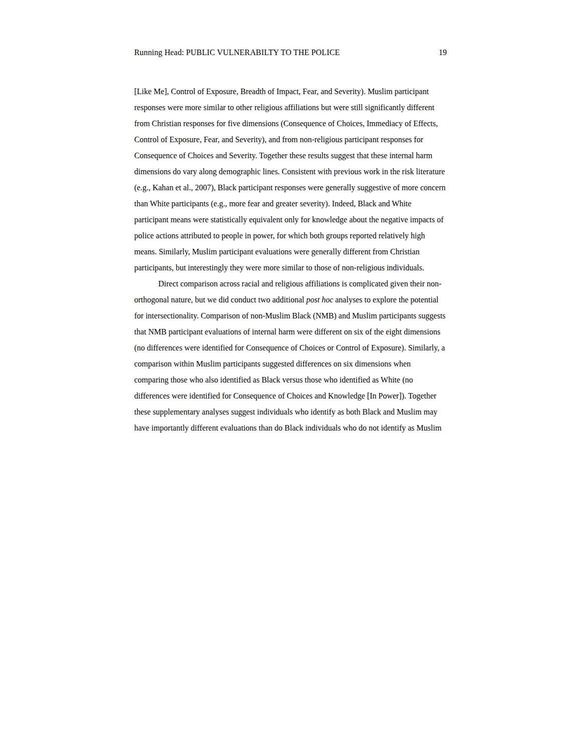Running Head: PUBLIC VULNERABILTY TO THE POLICE 19
[Like Me], Control of Exposure, Breadth of Impact, Fear, and Severity). Muslim participant responses were more similar to other religious affiliations but were still significantly different from Christian responses for five dimensions (Consequence of Choices, Immediacy of Effects, Control of Exposure, Fear, and Severity), and from non-religious participant responses for Consequence of Choices and Severity. Together these results suggest that these internal harm dimensions do vary along demographic lines. Consistent with previous work in the risk literature (e.g., Kahan et al., 2007), Black participant responses were generally suggestive of more concern than White participants (e.g., more fear and greater severity). Indeed, Black and White participant means were statistically equivalent only for knowledge about the negative impacts of police actions attributed to people in power, for which both groups reported relatively high means. Similarly, Muslim participant evaluations were generally different from Christian participants, but interestingly they were more similar to those of non-religious individuals.
Direct comparison across racial and religious affiliations is complicated given their non-orthogonal nature, but we did conduct two additional post hoc analyses to explore the potential for intersectionality. Comparison of non-Muslim Black (NMB) and Muslim participants suggests that NMB participant evaluations of internal harm were different on six of the eight dimensions (no differences were identified for Consequence of Choices or Control of Exposure). Similarly, a comparison within Muslim participants suggested differences on six dimensions when comparing those who also identified as Black versus those who identified as White (no differences were identified for Consequence of Choices and Knowledge [In Power]). Together these supplementary analyses suggest individuals who identify as both Black and Muslim may have importantly different evaluations than do Black individuals who do not identify as Muslim